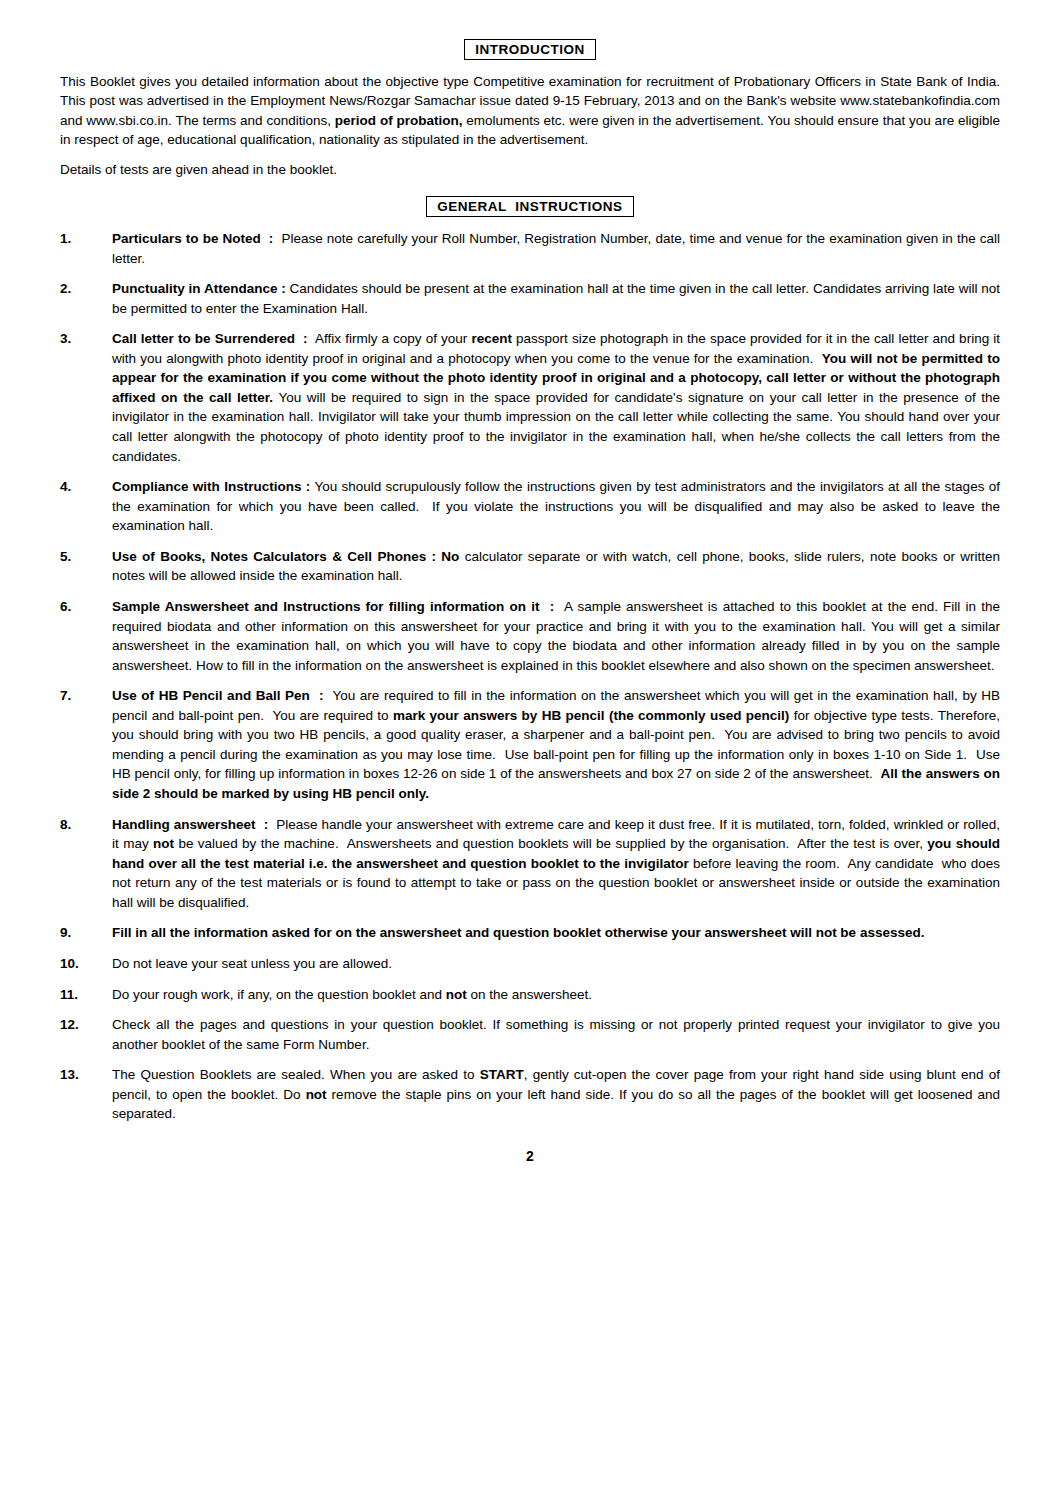INTRODUCTION
This Booklet gives you detailed information about the objective type Competitive examination for recruitment of Probationary Officers in State Bank of India. This post was advertised in the Employment News/Rozgar Samachar issue dated 9-15 February, 2013 and on the Bank's website www.statebankofindia.com and www.sbi.co.in. The terms and conditions, period of probation, emoluments etc. were given in the advertisement. You should ensure that you are eligible in respect of age, educational qualification, nationality as stipulated in the advertisement.
Details of tests are given ahead in the booklet.
GENERAL INSTRUCTIONS
Particulars to be Noted : Please note carefully your Roll Number, Registration Number, date, time and venue for the examination given in the call letter.
Punctuality in Attendance : Candidates should be present at the examination hall at the time given in the call letter. Candidates arriving late will not be permitted to enter the Examination Hall.
Call letter to be Surrendered : Affix firmly a copy of your recent passport size photograph in the space provided for it in the call letter and bring it with you alongwith photo identity proof in original and a photocopy when you come to the venue for the examination. You will not be permitted to appear for the examination if you come without the photo identity proof in original and a photocopy, call letter or without the photograph affixed on the call letter. You will be required to sign in the space provided for candidate's signature on your call letter in the presence of the invigilator in the examination hall. Invigilator will take your thumb impression on the call letter while collecting the same. You should hand over your call letter alongwith the photocopy of photo identity proof to the invigilator in the examination hall, when he/she collects the call letters from the candidates.
Compliance with Instructions : You should scrupulously follow the instructions given by test administrators and the invigilators at all the stages of the examination for which you have been called. If you violate the instructions you will be disqualified and may also be asked to leave the examination hall.
Use of Books, Notes Calculators & Cell Phones : No calculator separate or with watch, cell phone, books, slide rulers, note books or written notes will be allowed inside the examination hall.
Sample Answersheet and Instructions for filling information on it : A sample answersheet is attached to this booklet at the end. Fill in the required biodata and other information on this answersheet for your practice and bring it with you to the examination hall. You will get a similar answersheet in the examination hall, on which you will have to copy the biodata and other information already filled in by you on the sample answersheet. How to fill in the information on the answersheet is explained in this booklet elsewhere and also shown on the specimen answersheet.
Use of HB Pencil and Ball Pen : You are required to fill in the information on the answersheet which you will get in the examination hall, by HB pencil and ball-point pen. You are required to mark your answers by HB pencil (the commonly used pencil) for objective type tests. Therefore, you should bring with you two HB pencils, a good quality eraser, a sharpener and a ball-point pen. You are advised to bring two pencils to avoid mending a pencil during the examination as you may lose time. Use ball-point pen for filling up the information only in boxes 1-10 on Side 1. Use HB pencil only, for filling up information in boxes 12-26 on side 1 of the answersheets and box 27 on side 2 of the answersheet. All the answers on side 2 should be marked by using HB pencil only.
Handling answersheet : Please handle your answersheet with extreme care and keep it dust free. If it is mutilated, torn, folded, wrinkled or rolled, it may not be valued by the machine. Answersheets and question booklets will be supplied by the organisation. After the test is over, you should hand over all the test material i.e. the answersheet and question booklet to the invigilator before leaving the room. Any candidate who does not return any of the test materials or is found to attempt to take or pass on the question booklet or answersheet inside or outside the examination hall will be disqualified.
Fill in all the information asked for on the answersheet and question booklet otherwise your answersheet will not be assessed.
Do not leave your seat unless you are allowed.
Do your rough work, if any, on the question booklet and not on the answersheet.
Check all the pages and questions in your question booklet. If something is missing or not properly printed request your invigilator to give you another booklet of the same Form Number.
The Question Booklets are sealed. When you are asked to START, gently cut-open the cover page from your right hand side using blunt end of pencil, to open the booklet. Do not remove the staple pins on your left hand side. If you do so all the pages of the booklet will get loosened and separated.
2